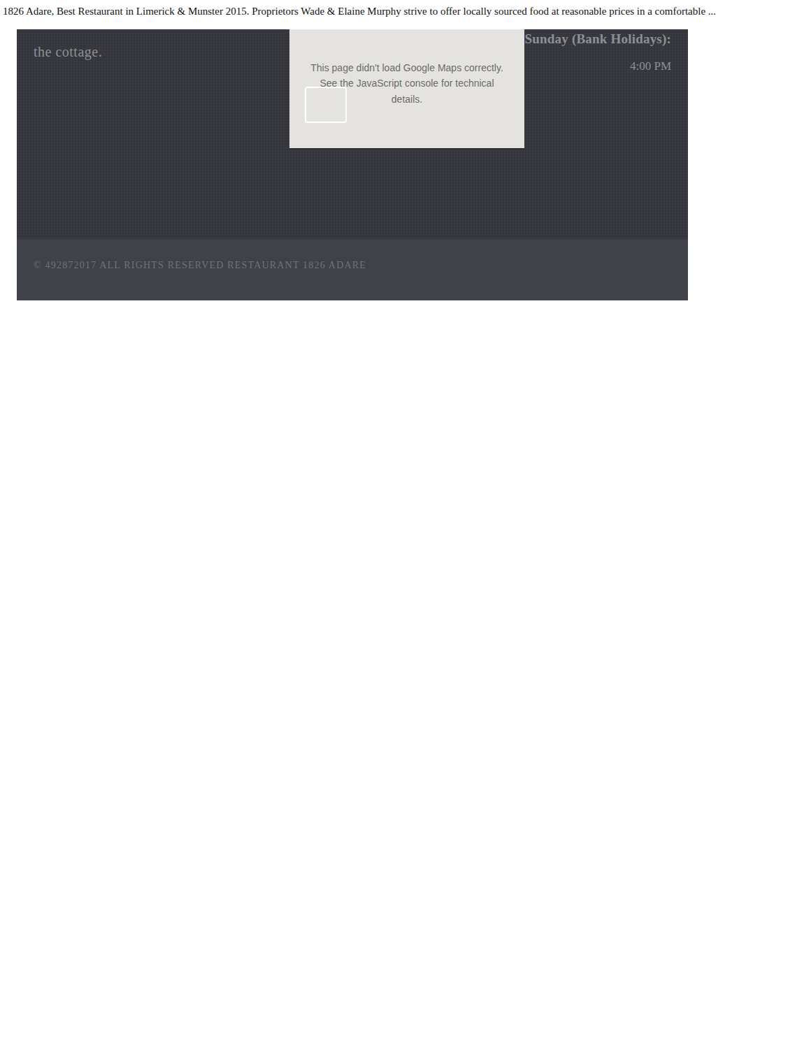1826 Adare, Best Restaurant in Limerick & Munster 2015. Proprietors Wade & Elaine Murphy strive to offer locally sourced food at reasonable prices in a comfortable ...
the cottage.
This page didn't load Google Maps correctly. See the JavaScript console for technical details.
Sunday (Bank Holidays):
4:00 PM
© 492872017 All Rights Reserved Restaurant 1826 Adare